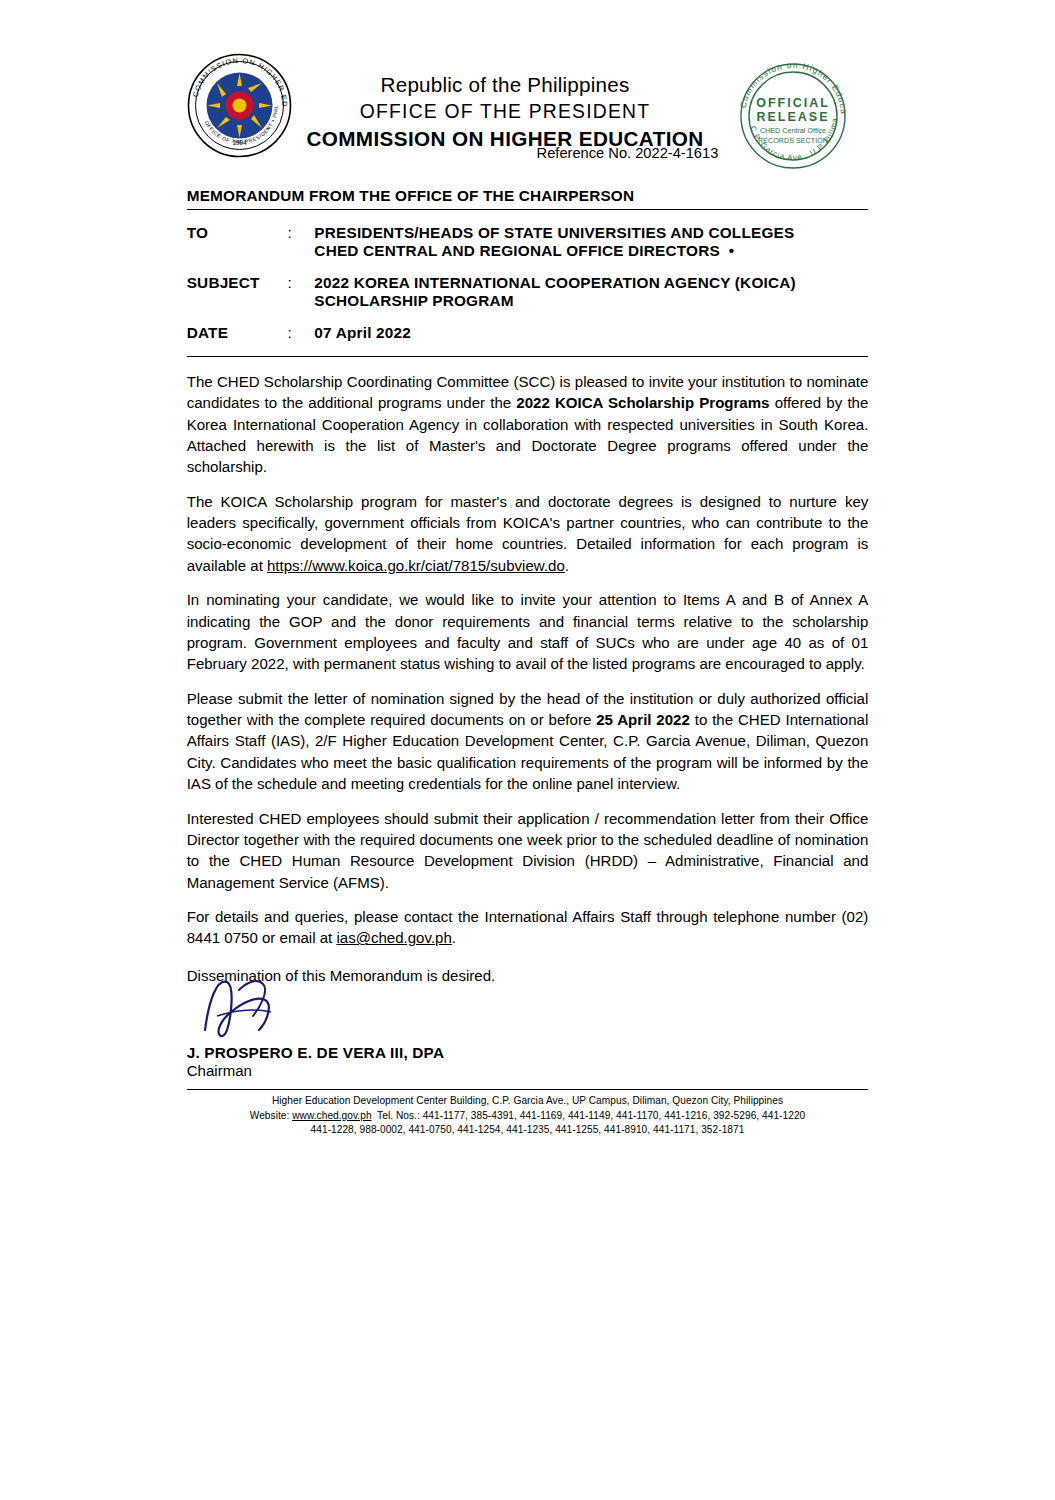COMMISSION ON HIGHER EDUCATION OFFICE OF THE PRESIDENT • PHILIPPINES 1994
Republic of the Philippines
OFFICE OF THE PRESIDENT
COMMISSION ON HIGHER EDUCATION
Commission on Higher Education C.P. Garcia Ave., U.P. Diliman OFFICIAL RELEASE CHED Central Office RECORDS SECTION
Reference No. 2022-4-1613
MEMORANDUM FROM THE OFFICE OF THE CHAIRPERSON
| TO | : | PRESIDENTS/HEADS OF STATE UNIVERSITIES AND COLLEGES CHED CENTRAL AND REGIONAL OFFICE DIRECTORS • |
| SUBJECT | : | 2022 KOREA INTERNATIONAL COOPERATION AGENCY (KOICA) SCHOLARSHIP PROGRAM |
| DATE | : | 07 April 2022 |
The CHED Scholarship Coordinating Committee (SCC) is pleased to invite your institution to nominate candidates to the additional programs under the 2022 KOICA Scholarship Programs offered by the Korea International Cooperation Agency in collaboration with respected universities in South Korea. Attached herewith is the list of Master's and Doctorate Degree programs offered under the scholarship.
The KOICA Scholarship program for master's and doctorate degrees is designed to nurture key leaders specifically, government officials from KOICA's partner countries, who can contribute to the socio-economic development of their home countries. Detailed information for each program is available at https://www.koica.go.kr/ciat/7815/subview.do.
In nominating your candidate, we would like to invite your attention to Items A and B of Annex A indicating the GOP and the donor requirements and financial terms relative to the scholarship program. Government employees and faculty and staff of SUCs who are under age 40 as of 01 February 2022, with permanent status wishing to avail of the listed programs are encouraged to apply.
Please submit the letter of nomination signed by the head of the institution or duly authorized official together with the complete required documents on or before 25 April 2022 to the CHED International Affairs Staff (IAS), 2/F Higher Education Development Center, C.P. Garcia Avenue, Diliman, Quezon City. Candidates who meet the basic qualification requirements of the program will be informed by the IAS of the schedule and meeting credentials for the online panel interview.
Interested CHED employees should submit their application / recommendation letter from their Office Director together with the required documents one week prior to the scheduled deadline of nomination to the CHED Human Resource Development Division (HRDD) – Administrative, Financial and Management Service (AFMS).
For details and queries, please contact the International Affairs Staff through telephone number (02) 8441 0750 or email at ias@ched.gov.ph.
Dissemination of this Memorandum is desired.
J. PROSPERO E. DE VERA III, DPA
Chairman
Higher Education Development Center Building, C.P. Garcia Ave., UP Campus, Diliman, Quezon City, Philippines
Website: www.ched.gov.ph Tel. Nos.: 441-1177, 385-4391, 441-1169, 441-1149, 441-1170, 441-1216, 392-5296, 441-1220
441-1228, 988-0002, 441-0750, 441-1254, 441-1235, 441-1255, 441-8910, 441-1171, 352-1871